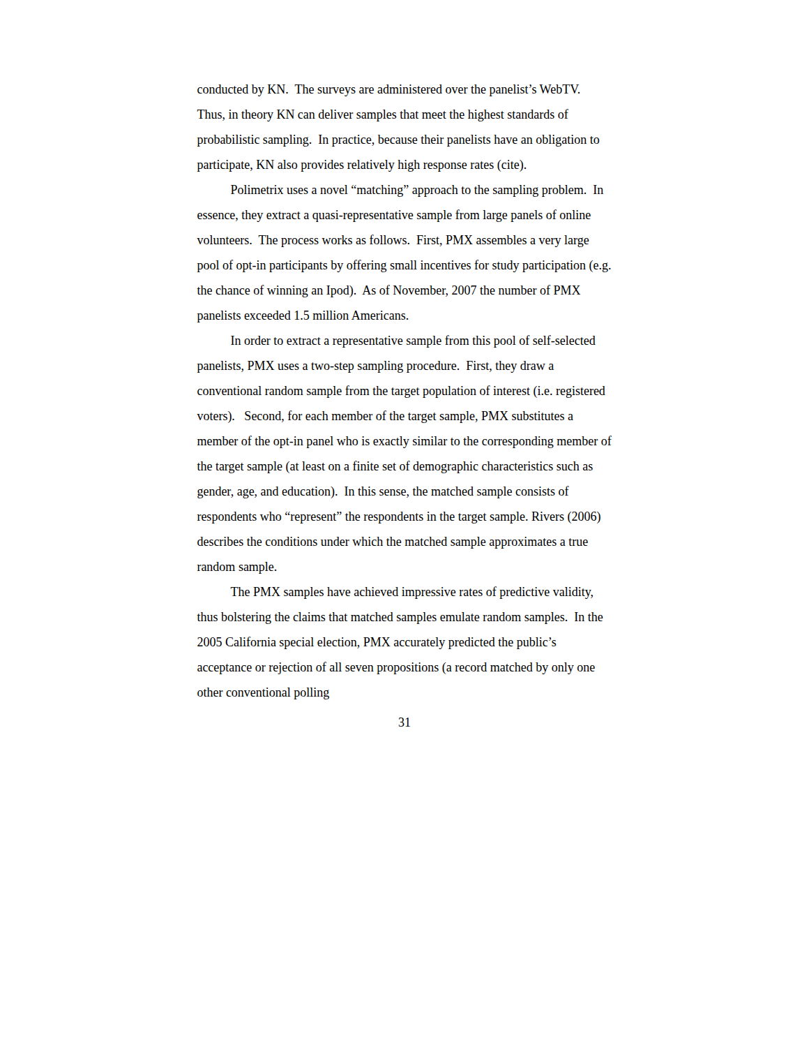conducted by KN. The surveys are administered over the panelist’s WebTV. Thus, in theory KN can deliver samples that meet the highest standards of probabilistic sampling. In practice, because their panelists have an obligation to participate, KN also provides relatively high response rates (cite).
Polimetrix uses a novel “matching” approach to the sampling problem. In essence, they extract a quasi-representative sample from large panels of online volunteers. The process works as follows. First, PMX assembles a very large pool of opt-in participants by offering small incentives for study participation (e.g. the chance of winning an Ipod). As of November, 2007 the number of PMX panelists exceeded 1.5 million Americans.
In order to extract a representative sample from this pool of self-selected panelists, PMX uses a two-step sampling procedure. First, they draw a conventional random sample from the target population of interest (i.e. registered voters). Second, for each member of the target sample, PMX substitutes a member of the opt-in panel who is exactly similar to the corresponding member of the target sample (at least on a finite set of demographic characteristics such as gender, age, and education). In this sense, the matched sample consists of respondents who “represent” the respondents in the target sample. Rivers (2006) describes the conditions under which the matched sample approximates a true random sample.
The PMX samples have achieved impressive rates of predictive validity, thus bolstering the claims that matched samples emulate random samples. In the 2005 California special election, PMX accurately predicted the public’s acceptance or rejection of all seven propositions (a record matched by only one other conventional polling
31